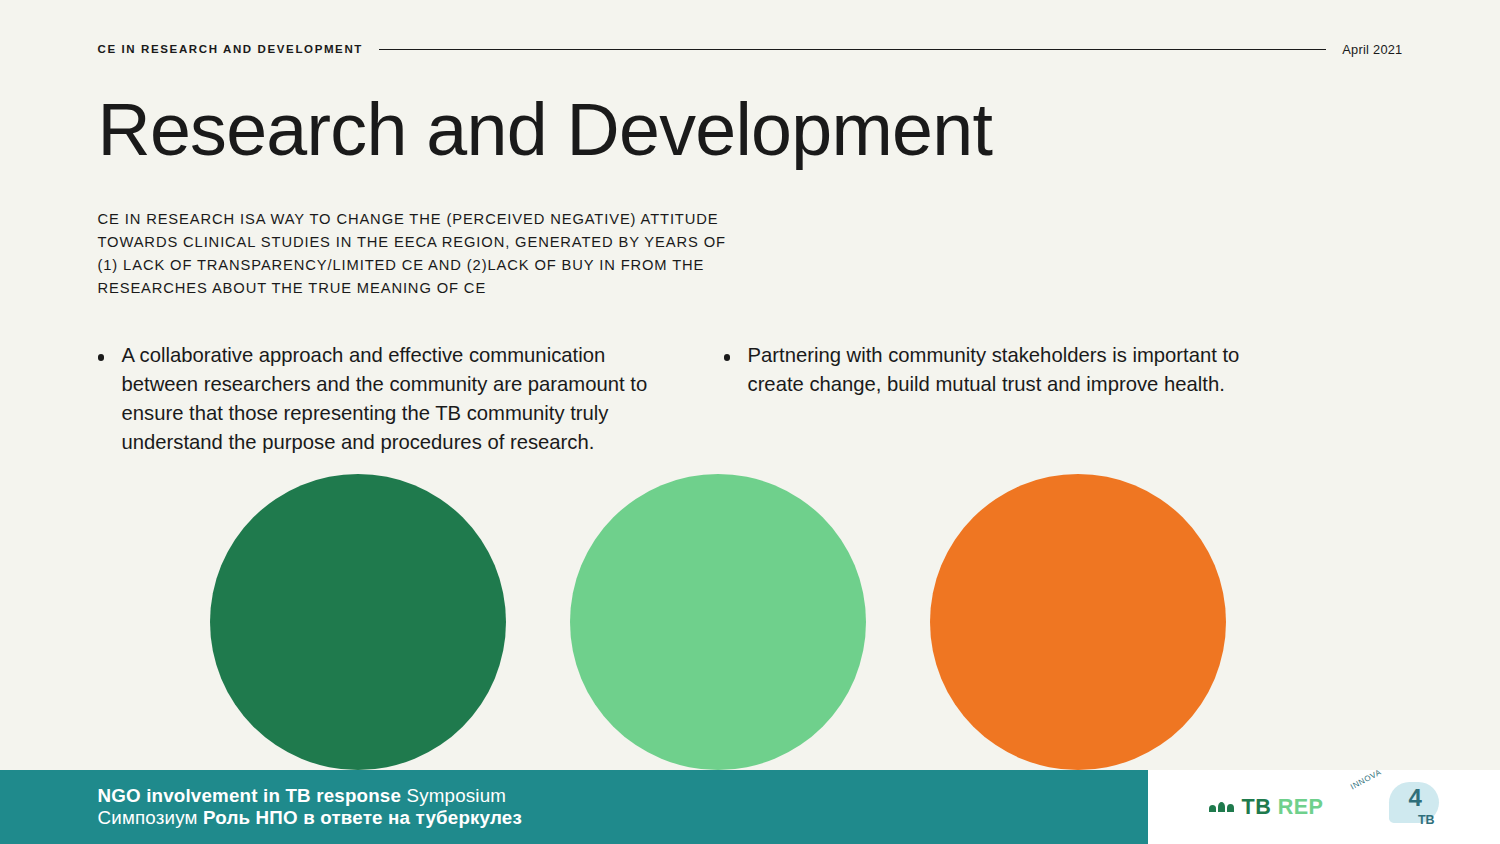CE in Research and Development April 2021
Research and Development
CE in research isa way to change the (perceived negative) attitude towards clinical studies in the EECA region, generated by years of (1) lack of transparency/limited CE and (2)lack of buy in from the researches about the true meaning of CE
A collaborative approach and effective communication between researchers and the community are paramount to ensure that those representing the TB community truly understand the purpose and procedures of research.
Partnering with community stakeholders is important to create change, build mutual trust and improve health.
NGO involvement in TB response Symposium
Симпозиум Роль НПО в ответе на туберкулез
TB REP
INNOVA 4 TB